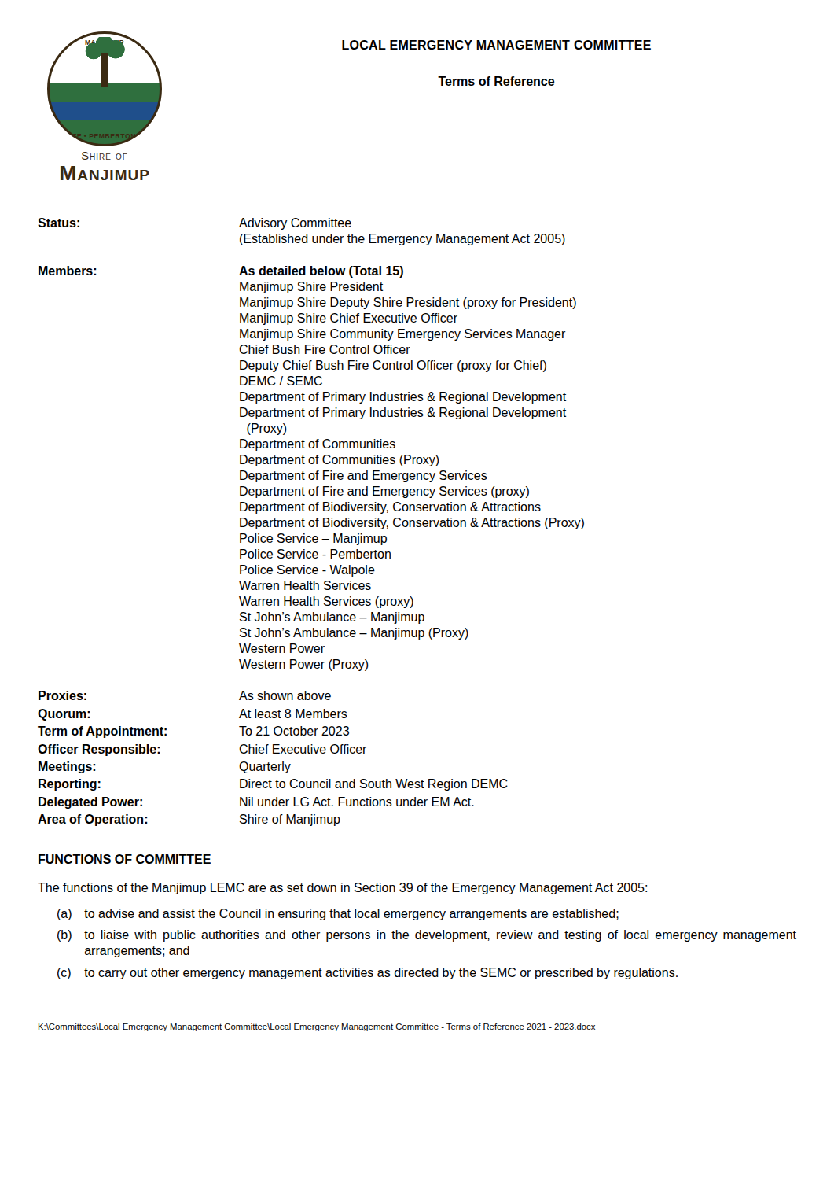MANJIMUP NORTHCLIFFE • PEMBERTON • WALPOLE
Shire of
Manjimup
LOCAL EMERGENCY MANAGEMENT COMMITTEE
Terms of Reference
| Status: | Advisory Committee (Established under the Emergency Management Act 2005) |
| Members: | As detailed below (Total 15) Manjimup Shire President Manjimup Shire Deputy Shire President (proxy for President) Manjimup Shire Chief Executive Officer Manjimup Shire Community Emergency Services Manager Chief Bush Fire Control Officer Deputy Chief Bush Fire Control Officer (proxy for Chief) DEMC / SEMC Department of Primary Industries & Regional Development Department of Primary Industries & Regional Development (Proxy) Department of Communities Department of Communities (Proxy) Department of Fire and Emergency Services Department of Fire and Emergency Services (proxy) Department of Biodiversity, Conservation & Attractions Department of Biodiversity, Conservation & Attractions (Proxy) Police Service – Manjimup Police Service - Pemberton Police Service - Walpole Warren Health Services Warren Health Services (proxy) St John’s Ambulance – Manjimup St John’s Ambulance – Manjimup (Proxy) Western Power Western Power (Proxy) |
| Proxies: | As shown above |
| Quorum: | At least 8 Members |
| Term of Appointment: | To 21 October 2023 |
| Officer Responsible: | Chief Executive Officer |
| Meetings: | Quarterly |
| Reporting: | Direct to Council and South West Region DEMC |
| Delegated Power: | Nil under LG Act. Functions under EM Act. |
| Area of Operation: | Shire of Manjimup |
FUNCTIONS OF COMMITTEE
The functions of the Manjimup LEMC are as set down in Section 39 of the Emergency Management Act 2005:
(a) to advise and assist the Council in ensuring that local emergency arrangements are established;
(b) to liaise with public authorities and other persons in the development, review and testing of local emergency management arrangements; and
(c) to carry out other emergency management activities as directed by the SEMC or prescribed by regulations.
K:\Committees\Local Emergency Management Committee\Local Emergency Management Committee - Terms of Reference 2021 - 2023.docx